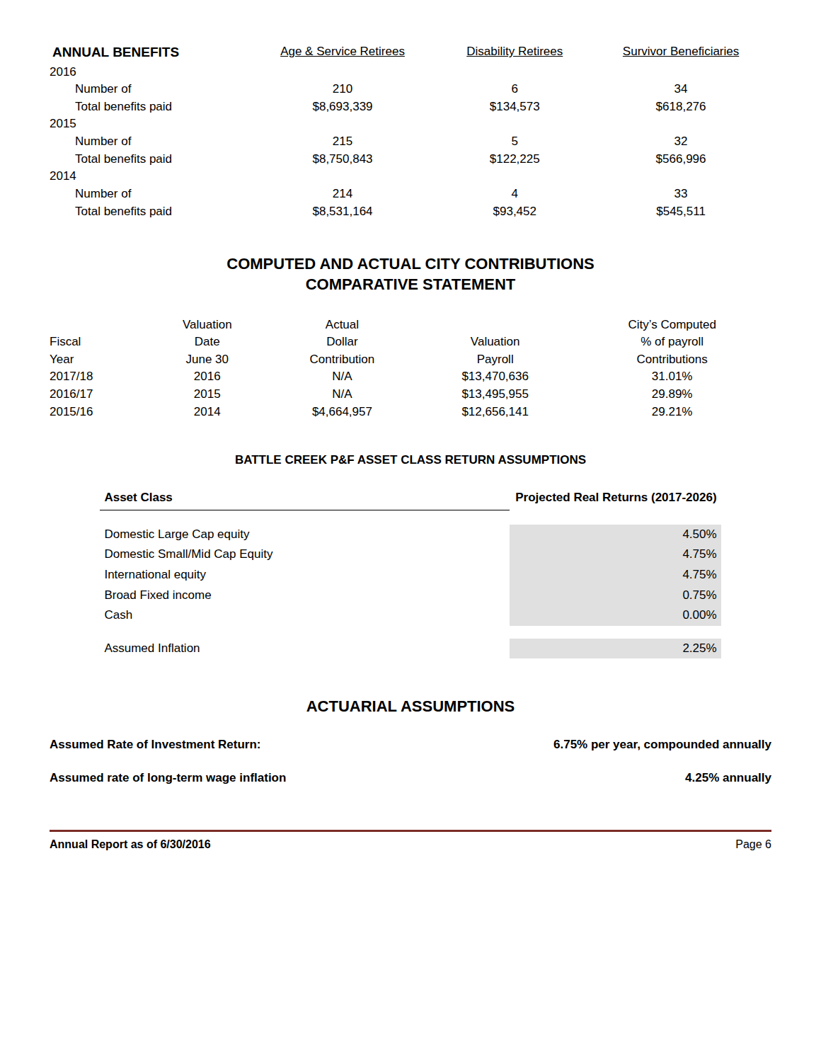| ANNUAL BENEFITS | Age & Service Retirees | Disability Retirees | Survivor Beneficiaries |
| --- | --- | --- | --- |
| 2016 | | | |
| Number of | 210 | 6 | 34 |
| Total benefits paid | $8,693,339 | $134,573 | $618,276 |
| 2015 | | | |
| Number of | 215 | 5 | 32 |
| Total benefits paid | $8,750,843 | $122,225 | $566,996 |
| 2014 | | | |
| Number of | 214 | 4 | 33 |
| Total benefits paid | $8,531,164 | $93,452 | $545,511 |
COMPUTED AND ACTUAL CITY CONTRIBUTIONS COMPARATIVE STATEMENT
| | Valuation | Actual | | City’s Computed |
| --- | --- | --- | --- | --- |
| Fiscal | Date | Dollar | Valuation | % of payroll |
| Year | June 30 | Contribution | Payroll | Contributions |
| 2017/18 | 2016 | N/A | $13,470,636 | 31.01% |
| 2016/17 | 2015 | N/A | $13,495,955 | 29.89% |
| 2015/16 | 2014 | $4,664,957 | $12,656,141 | 29.21% |
BATTLE CREEK P&F ASSET CLASS RETURN ASSUMPTIONS
| Asset Class | Projected Real Returns (2017-2026) |
| --- | --- |
| Domestic Large Cap equity | 4.50% |
| Domestic Small/Mid Cap Equity | 4.75% |
| International equity | 4.75% |
| Broad Fixed income | 0.75% |
| Cash | 0.00% |
| Assumed Inflation | 2.25% |
ACTUARIAL ASSUMPTIONS
Assumed Rate of Investment Return: 6.75% per year, compounded annually
Assumed rate of long-term wage inflation 4.25% annually
Annual Report as of 6/30/2016 Page 6